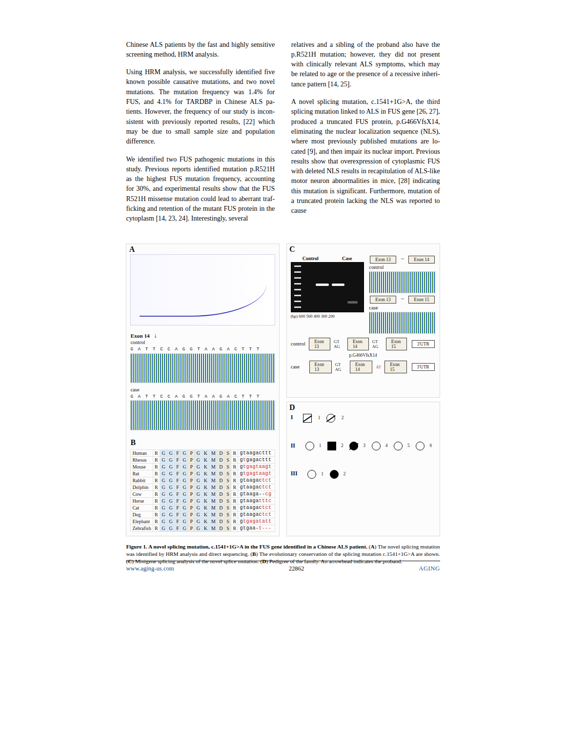Chinese ALS patients by the fast and highly sensitive screening method, HRM analysis.
Using HRM analysis, we successfully identified five known possible causative mutations, and two novel mutations. The mutation frequency was 1.4% for FUS, and 4.1% for TARDBP in Chinese ALS patients. However, the frequency of our study is inconsistent with previously reported results, [22] which may be due to small sample size and population difference.
We identified two FUS pathogenic mutations in this study. Previous reports identified mutation p.R521H as the highest FUS mutation frequency, accounting for 30%, and experimental results show that the FUS R521H missense mutation could lead to aberrant trafficking and retention of the mutant FUS protein in the cytoplasm [14, 23, 24]. Interestingly, several
relatives and a sibling of the proband also have the p.R521H mutation; however, they did not present with clinically relevant ALS symptoms, which may be related to age or the presence of a recessive inheritance pattern [14, 25].
A novel splicing mutation, c.1541+1G>A, the third splicing mutation linked to ALS in FUS gene [26, 27], produced a truncated FUS protein, p.G466VfsX14, eliminating the nuclear localization sequence (NLS), where most previously published mutations are located [9], and then impair its nuclear import. Previous results show that overexpression of cytoplasmic FUS with deleted NLS results in recapitulation of ALS-like motor neuron abnormalities in mice, [28] indicating this mutation is significant. Furthermore, mutation of a truncated protein lacking the NLS was reported to cause
A
Exon 14 ↓
control
G A T T C C A G G T A A G A C T T T
case
G A T T C C A G G T A A G A C T T T
B
| Human | R | G | G | F | G | P | G | K | M | D | S | R | gtaagacttt |
| Rhesus | R | G | G | F | G | P | G | K | M | D | S | R | g t gagacttt |
| Mouse | R | G | G | F | G | P | G | K | M | D | S | R | g tgagtaagt |
| Rat | R | G | G | F | G | P | G | K | M | D | S | R | g tgagtaagt |
| Rabbit | R | G | G | F | G | P | G | K | M | D | S | R | gtaagac tct |
| Dolphin | R | G | G | F | G | P | G | K | M | D | S | R | gtaagac tct |
| Cow | R | G | G | F | G | P | G | K | M | D | S | R | gtaaga-- cg |
| Horse | R | G | G | F | G | P | G | K | M | D | S | R | gtaaga tttc |
| Cat | R | G | G | F | G | P | G | K | M | D | S | R | gtaagac tct |
| Dog | R | G | G | F | G | P | G | K | M | D | S | R | gtaagac tct |
| Elephant | R | G | G | F | G | P | G | K | M | D | S | R | g tgagatatt |
| Zebrafish | R | G | G | F | G | P | G | K | M | D | S | R | gtgaa- t--- |
C
Control Case
(bp) 600 500 400 300 200
Exon 13→Exon 14
control
Exon 13→Exon 15
case
control Exon 13 GT AG Exon 14 GT AG Exon 15 3'UTR
p.G466VfsX14
case Exon 13 GT AG Exon 14 AT Exon 15 3'UTR
D
I 1 2
II 1 2 3 4 5 6
III 1 2
↗
Figure 1. A novel splicing mutation, c.1541+1G>A in the FUS gene identified in a Chinese ALS patient. (A) The novel splicing mutation was identified by HRM analysis and direct sequencing. (B) The evolutionary conservation of the splicing mutation c.1541+1G>A are shown. (C) Minigene splicing analysis of the novel splice mutation. (D) Pedigree of the family. An arrowhead indicates the proband.
www.aging-us.com 22862 AGING